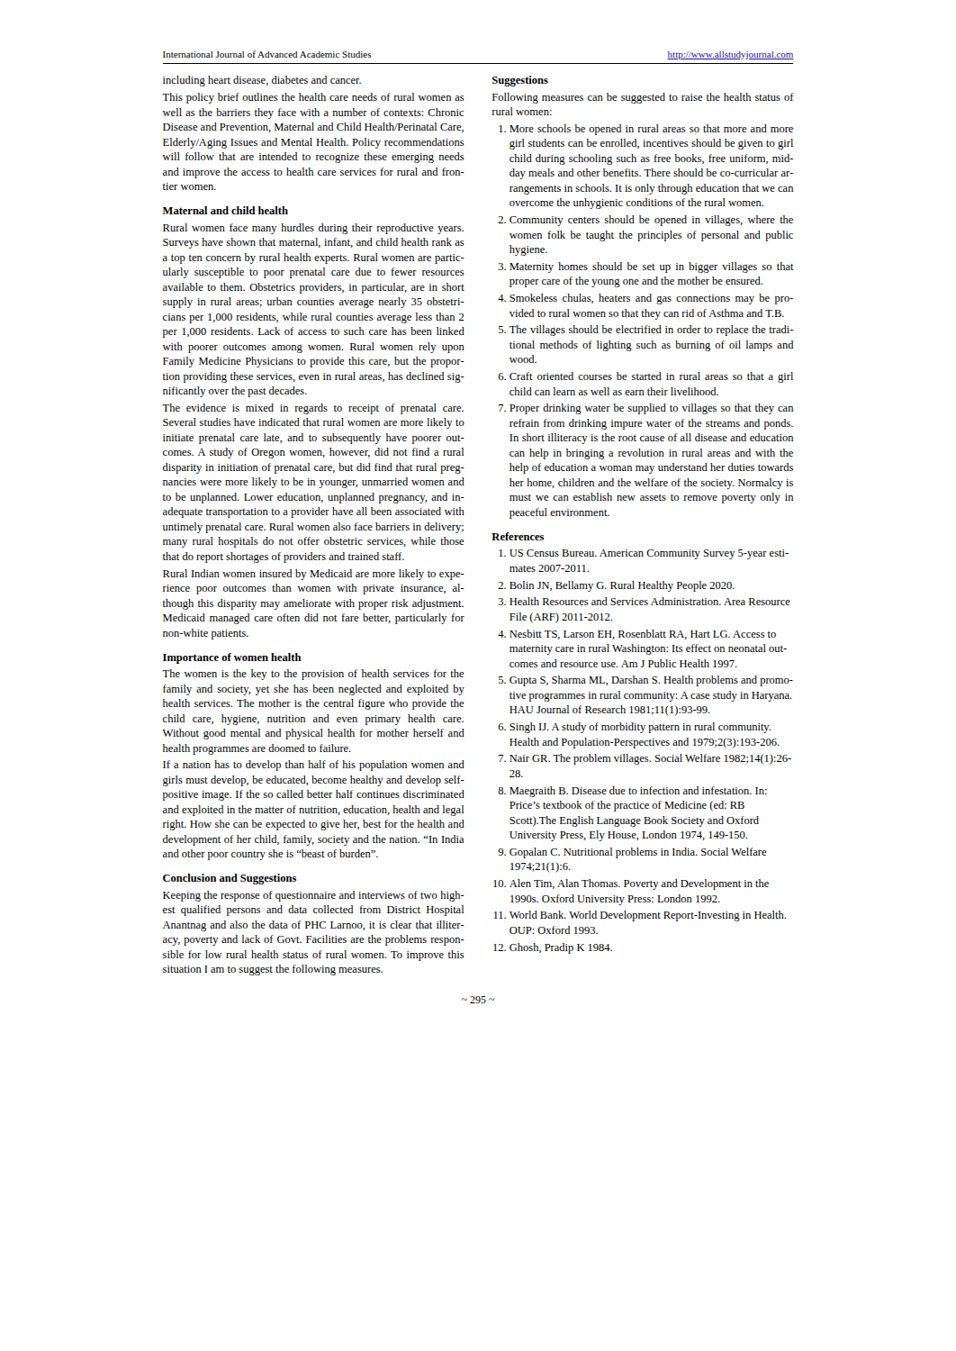International Journal of Advanced Academic Studies http://www.allstudyjournal.com
including heart disease, diabetes and cancer.
This policy brief outlines the health care needs of rural women as well as the barriers they face with a number of contexts: Chronic Disease and Prevention, Maternal and Child Health/Perinatal Care, Elderly/Aging Issues and Mental Health. Policy recommendations will follow that are intended to recognize these emerging needs and improve the access to health care services for rural and frontier women.
Maternal and child health
Rural women face many hurdles during their reproductive years. Surveys have shown that maternal, infant, and child health rank as a top ten concern by rural health experts. Rural women are particularly susceptible to poor prenatal care due to fewer resources available to them. Obstetrics providers, in particular, are in short supply in rural areas; urban counties average nearly 35 obstetricians per 1,000 residents, while rural counties average less than 2 per 1,000 residents. Lack of access to such care has been linked with poorer outcomes among women. Rural women rely upon Family Medicine Physicians to provide this care, but the proportion providing these services, even in rural areas, has declined significantly over the past decades.
The evidence is mixed in regards to receipt of prenatal care. Several studies have indicated that rural women are more likely to initiate prenatal care late, and to subsequently have poorer outcomes. A study of Oregon women, however, did not find a rural disparity in initiation of prenatal care, but did find that rural pregnancies were more likely to be in younger, unmarried women and to be unplanned. Lower education, unplanned pregnancy, and inadequate transportation to a provider have all been associated with untimely prenatal care. Rural women also face barriers in delivery; many rural hospitals do not offer obstetric services, while those that do report shortages of providers and trained staff.
Rural Indian women insured by Medicaid are more likely to experience poor outcomes than women with private insurance, although this disparity may ameliorate with proper risk adjustment. Medicaid managed care often did not fare better, particularly for non-white patients.
Importance of women health
The women is the key to the provision of health services for the family and society, yet she has been neglected and exploited by health services. The mother is the central figure who provide the child care, hygiene, nutrition and even primary health care. Without good mental and physical health for mother herself and health programmes are doomed to failure.
If a nation has to develop than half of his population women and girls must develop, be educated, become healthy and develop self-positive image. If the so called better half continues discriminated and exploited in the matter of nutrition, education, health and legal right. How she can be expected to give her, best for the health and development of her child, family, society and the nation. “In India and other poor country she is “beast of burden”.
Conclusion and Suggestions
Keeping the response of questionnaire and interviews of two highest qualified persons and data collected from District Hospital Anantnag and also the data of PHC Larnoo, it is clear that illiteracy, poverty and lack of Govt. Facilities are the problems responsible for low rural health status of rural women. To improve this situation I am to suggest the following measures.
Suggestions
Following measures can be suggested to raise the health status of rural women:
More schools be opened in rural areas so that more and more girl students can be enrolled, incentives should be given to girl child during schooling such as free books, free uniform, mid-day meals and other benefits. There should be co-curricular arrangements in schools. It is only through education that we can overcome the unhygienic conditions of the rural women.
Community centers should be opened in villages, where the women folk be taught the principles of personal and public hygiene.
Maternity homes should be set up in bigger villages so that proper care of the young one and the mother be ensured.
Smokeless chulas, heaters and gas connections may be provided to rural women so that they can rid of Asthma and T.B.
The villages should be electrified in order to replace the traditional methods of lighting such as burning of oil lamps and wood.
Craft oriented courses be started in rural areas so that a girl child can learn as well as earn their livelihood.
Proper drinking water be supplied to villages so that they can refrain from drinking impure water of the streams and ponds. In short illiteracy is the root cause of all disease and education can help in bringing a revolution in rural areas and with the help of education a woman may understand her duties towards her home, children and the welfare of the society. Normalcy is must we can establish new assets to remove poverty only in peaceful environment.
References
US Census Bureau. American Community Survey 5-year estimates 2007-2011.
Bolin JN, Bellamy G. Rural Healthy People 2020.
Health Resources and Services Administration. Area Resource File (ARF) 2011-2012.
Nesbitt TS, Larson EH, Rosenblatt RA, Hart LG. Access to maternity care in rural Washington: Its effect on neonatal outcomes and resource use. Am J Public Health 1997.
Gupta S, Sharma ML, Darshan S. Health problems and promotive programmes in rural community: A case study in Haryana. HAU Journal of Research 1981;11(1):93-99.
Singh IJ. A study of morbidity pattern in rural community. Health and Population-Perspectives and 1979;2(3):193-206.
Nair GR. The problem villages. Social Welfare 1982;14(1):26-28.
Maegraith B. Disease due to infection and infestation. In: Price’s textbook of the practice of Medicine (ed: RB Scott).The English Language Book Society and Oxford University Press, Ely House, London 1974, 149-150.
Gopalan C. Nutritional problems in India. Social Welfare 1974;21(1):6.
Alen Tim, Alan Thomas. Poverty and Development in the 1990s. Oxford University Press: London 1992.
World Bank. World Development Report-Investing in Health. OUP: Oxford 1993.
Ghosh, Pradip K 1984.
~ 295 ~